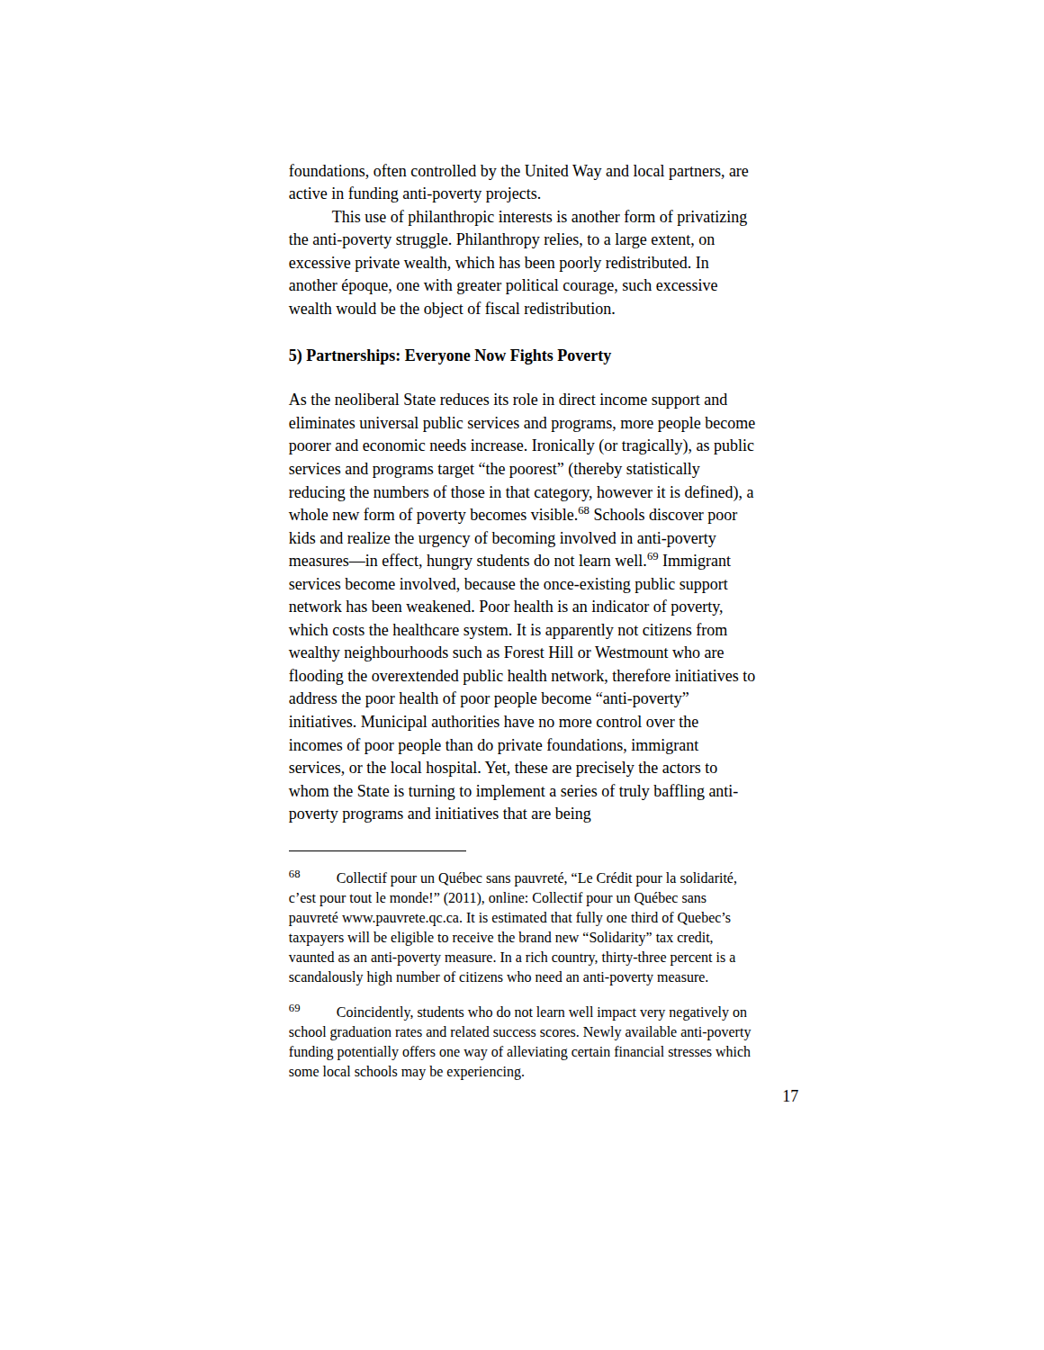foundations, often controlled by the United Way and local partners, are active in funding anti-poverty projects.
This use of philanthropic interests is another form of privatizing the anti-poverty struggle. Philanthropy relies, to a large extent, on excessive private wealth, which has been poorly redistributed. In another époque, one with greater political courage, such excessive wealth would be the object of fiscal redistribution.
5) Partnerships: Everyone Now Fights Poverty
As the neoliberal State reduces its role in direct income support and eliminates universal public services and programs, more people become poorer and economic needs increase. Ironically (or tragically), as public services and programs target “the poorest” (thereby statistically reducing the numbers of those in that category, however it is defined), a whole new form of poverty becomes visible.68 Schools discover poor kids and realize the urgency of becoming involved in anti-poverty measures—in effect, hungry students do not learn well.69 Immigrant services become involved, because the once-existing public support network has been weakened. Poor health is an indicator of poverty, which costs the healthcare system. It is apparently not citizens from wealthy neighbourhoods such as Forest Hill or Westmount who are flooding the overextended public health network, therefore initiatives to address the poor health of poor people become “anti-poverty” initiatives. Municipal authorities have no more control over the incomes of poor people than do private foundations, immigrant services, or the local hospital. Yet, these are precisely the actors to whom the State is turning to implement a series of truly baffling anti-poverty programs and initiatives that are being
68 Collectif pour un Québec sans pauvreté, “Le Crédit pour la solidarité, c’est pour tout le monde!” (2011), online: Collectif pour un Québec sans pauvreté www.pauvrete.qc.ca. It is estimated that fully one third of Quebec’s taxpayers will be eligible to receive the brand new “Solidarity” tax credit, vaunted as an anti-poverty measure. In a rich country, thirty-three percent is a scandalously high number of citizens who need an anti-poverty measure.
69 Coincidently, students who do not learn well impact very negatively on school graduation rates and related success scores. Newly available anti-poverty funding potentially offers one way of alleviating certain financial stresses which some local schools may be experiencing.
17